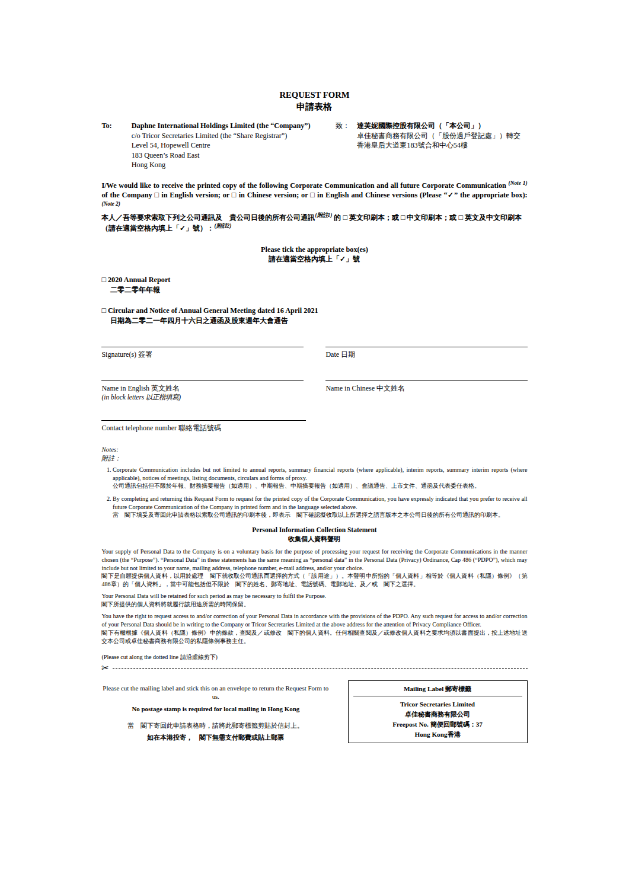REQUEST FORM
申請表格
| To: | Daphne International Holdings Limited (the “Company”) c/o Tricor Secretaries Limited (the “Share Registrar”) Level 54, Hopewell Centre 183 Queen’s Road East Hong Kong | 致： | 達芙妮國際控股有限公司（「本公司」） 卓佳秘書商務有限公司（「股份過戶登記處」）轉交 香港皇后大道東183號合和中心54樓 |
I/We would like to receive the printed copy of the following Corporate Communication and all future Corporate Communication (Note 1) of the Company □ in English version; or □ in Chinese version; or □ in English and Chinese versions (Please “✓” the appropriate box): (Note 2)
本人／吾等要求索取下列之公司通訊及　貴公司日後的所有公司通訊(附註1) 的 □ 英文印刷本；或 □ 中文印刷本；或 □ 英文及中文印刷本
（請在適當空格內填上「✓」號）：(附註2)
Please tick the appropriate box(es)
請在適當空格內填上「✓」號
□ 2020 Annual Report
二零二零年年報
□ Circular and Notice of Annual General Meeting dated 16 April 2021
日期為二零二一年四月十六日之通函及股東週年大會通告
Signature(s) 簽署
Date 日期
Name in English 英文姓名
(in block letters 以正楷填寫)
Name in Chinese 中文姓名
Contact telephone number 聯絡電話號碼
Notes:
附註：
Corporate Communication includes but not limited to annual reports, summary financial reports (where applicable), interim reports, summary interim reports (where applicable), notices of meetings, listing documents, circulars and forms of proxy.
公司通訊包括但不限於年報、財務摘要報告（如適用）、中期報告、中期摘要報告（如適用）、會議通告、上市文件、通函及代表委任表格。
By completing and returning this Request Form to request for the printed copy of the Corporate Communication, you have expressly indicated that you prefer to receive all future Corporate Communication of the Company in printed form and in the language selected above.
當　閣下填妥及寄回此申請表格以索取公司通訊的印刷本後，即表示　閣下確認擬收取以上所選擇之語言版本之本公司日後的所有公司通訊的印刷本。
Personal Information Collection Statement
收集個人資料聲明
Your supply of Personal Data to the Company is on a voluntary basis for the purpose of processing your request for receiving the Corporate Communications in the manner chosen (the “Purpose”). “Personal Data” in these statements has the same meaning as “personal data” in the Personal Data (Privacy) Ordinance, Cap 486 (“PDPO”), which may include but not limited to your name, mailing address, telephone number, e-mail address, and/or your choice.
閣下是自願提供個人資料，以用於處理　閣下就收取公司通訊而選擇的方式（「該用途」）。本聲明中所指的「個人資料」相等於《個人資料（私隱）條例》（第486章）的「個人資料」，當中可能包括但不限於　閣下的姓名、郵寄地址、電話號碼、電郵地址、及／或　閣下之選擇。
Your Personal Data will be retained for such period as may be necessary to fulfil the Purpose.
閣下所提供的個人資料將就履行該用途所需的時間保留。
You have the right to request access to and/or correction of your Personal Data in accordance with the provisions of the PDPO. Any such request for access to and/or correction of your Personal Data should be in writing to the Company or Tricor Secretaries Limited at the above address for the attention of Privacy Compliance Officer.
閣下有權根據《個人資料（私隱）條例》中的條款，查閱及／或修改　閣下的個人資料。任何相關查閱及／或修改個人資料之要求均須以書面提出，按上述地址送交本公司或卓佳秘書商務有限公司的私隱條例事務主任。
(Please cut along the dotted line 請沿虛線剪下)
✂
Please cut the mailing label and stick this on an envelope to return the Request Form to us.
No postage stamp is required for local mailing in Hong Kong
當　閣下寄回此申請表格時，請將此郵寄標籤剪貼於信封上。
如在本港投寄，　閣下無需支付郵費或貼上郵票
Mailing Label 郵寄標籤
Tricor Secretaries Limited
卓佳秘書商務有限公司
Freepost No. 簡便回郵號碼：37
Hong Kong香港